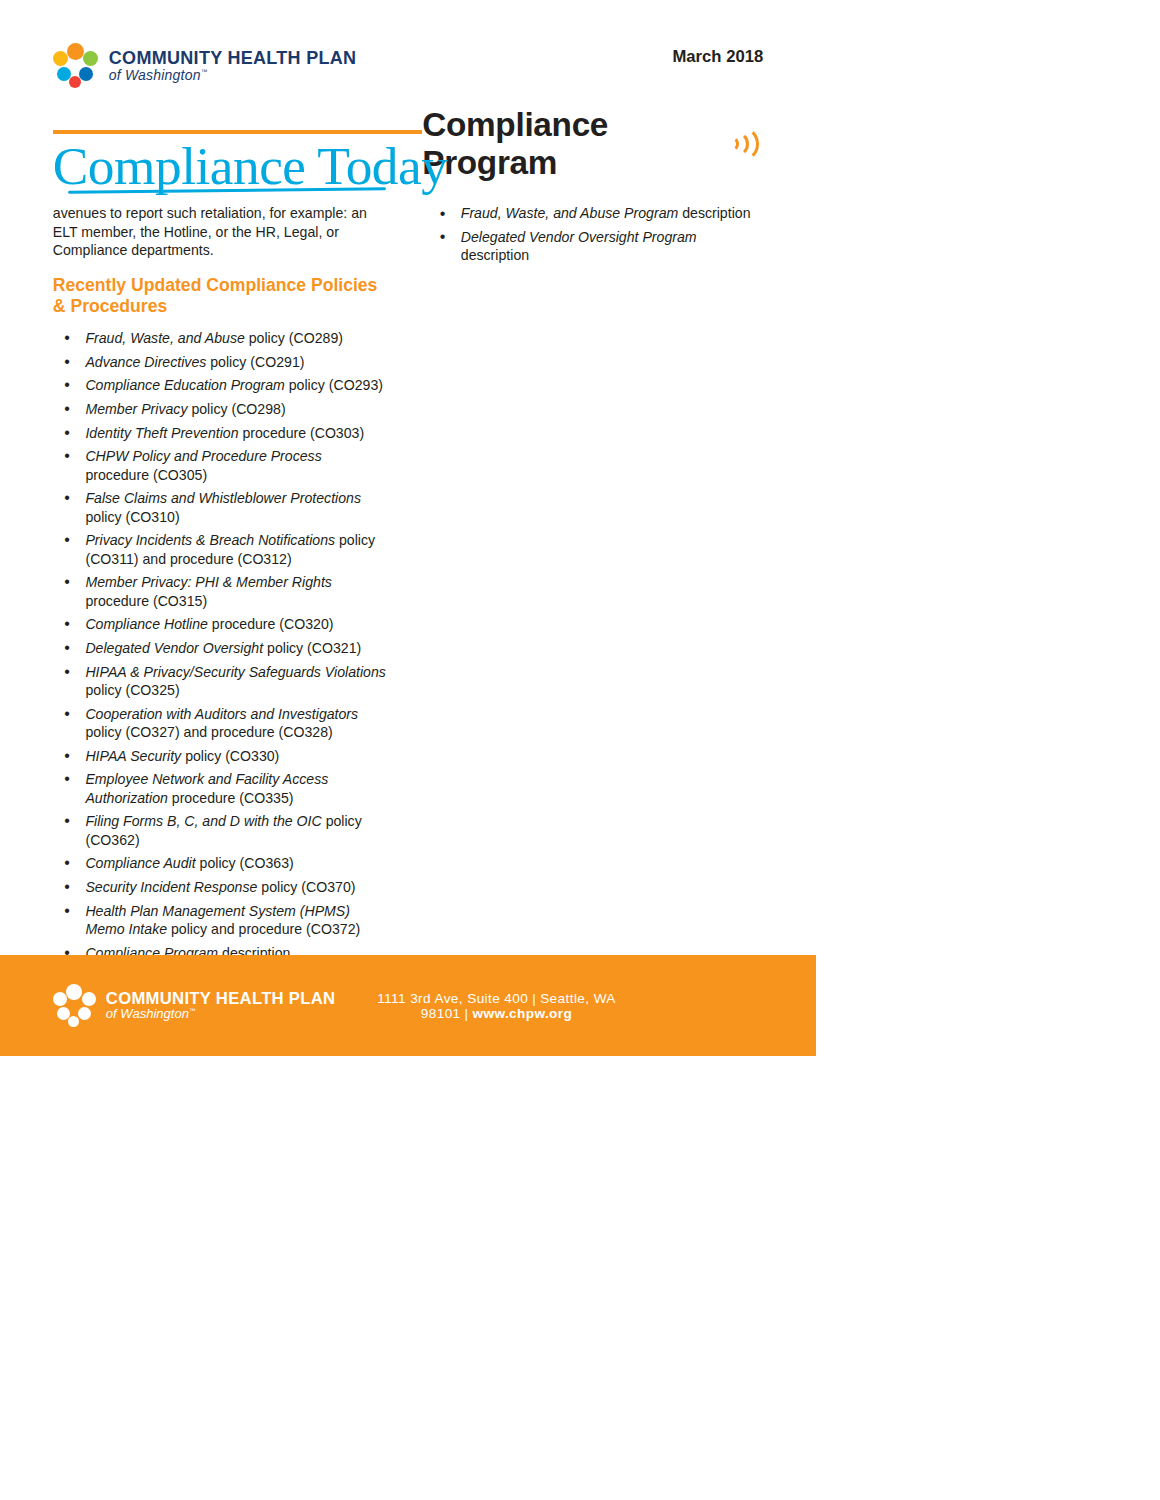Community Health Plan
of Washington™
March 2018
Compliance Today
Compliance Program
avenues to report such retaliation, for example: an ELT member, the Hotline, or the HR, Legal, or Compliance departments.
Recently Updated Compliance Policies & Procedures
Fraud, Waste, and Abuse policy (CO289)
Advance Directives policy (CO291)
Compliance Education Program policy (CO293)
Member Privacy policy (CO298)
Identity Theft Prevention procedure (CO303)
CHPW Policy and Procedure Process procedure (CO305)
False Claims and Whistleblower Protections policy (CO310)
Privacy Incidents & Breach Notifications policy (CO311) and procedure (CO312)
Member Privacy: PHI & Member Rights procedure (CO315)
Compliance Hotline procedure (CO320)
Delegated Vendor Oversight policy (CO321)
HIPAA & Privacy/Security Safeguards Violations policy (CO325)
Cooperation with Auditors and Investigators policy (CO327) and procedure (CO328)
HIPAA Security policy (CO330)
Employee Network and Facility Access Authorization procedure (CO335)
Filing Forms B, C, and D with the OIC policy (CO362)
Compliance Audit policy (CO363)
Security Incident Response policy (CO370)
Health Plan Management System (HPMS) Memo Intake policy and procedure (CO372)
Compliance Program description
Compliance Education Prograom description
Privacy and Security Program description
Fraud, Waste, and Abuse Program description
Delegated Vendor Oversight Program description
Community Health Plan
of Washington™
1111 3rd Ave, Suite 400|Seattle, WA 98101|www.chpw.org